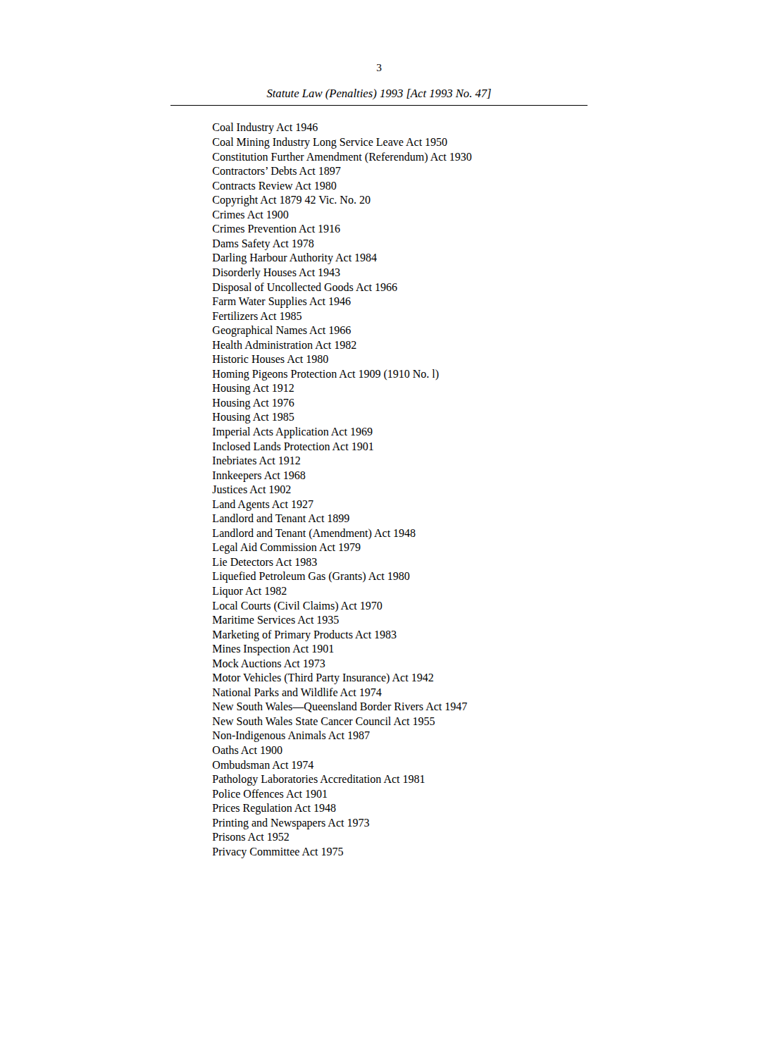3
Statute Law (Penalties) 1993 [Act 1993 No. 47]
Coal Industry Act 1946
Coal Mining Industry Long Service Leave Act 1950
Constitution Further Amendment (Referendum) Act 1930
Contractors’ Debts Act 1897
Contracts Review Act 1980
Copyright Act 1879 42 Vic. No. 20
Crimes Act 1900
Crimes Prevention Act 1916
Dams Safety Act 1978
Darling Harbour Authority Act 1984
Disorderly Houses Act 1943
Disposal of Uncollected Goods Act 1966
Farm Water Supplies Act 1946
Fertilizers Act 1985
Geographical Names Act 1966
Health Administration Act 1982
Historic Houses Act 1980
Homing Pigeons Protection Act 1909 (1910 No. l)
Housing Act 1912
Housing Act 1976
Housing Act 1985
Imperial Acts Application Act 1969
Inclosed Lands Protection Act 1901
Inebriates Act 1912
Innkeepers Act 1968
Justices Act 1902
Land Agents Act 1927
Landlord and Tenant Act 1899
Landlord and Tenant (Amendment) Act 1948
Legal Aid Commission Act 1979
Lie Detectors Act 1983
Liquefied Petroleum Gas (Grants) Act 1980
Liquor Act 1982
Local Courts (Civil Claims) Act 1970
Maritime Services Act 1935
Marketing of Primary Products Act 1983
Mines Inspection Act 1901
Mock Auctions Act 1973
Motor Vehicles (Third Party Insurance) Act 1942
National Parks and Wildlife Act 1974
New South Wales—Queensland Border Rivers Act 1947
New South Wales State Cancer Council Act 1955
Non-Indigenous Animals Act 1987
Oaths Act 1900
Ombudsman Act 1974
Pathology Laboratories Accreditation Act 1981
Police Offences Act 1901
Prices Regulation Act 1948
Printing and Newspapers Act 1973
Prisons Act 1952
Privacy Committee Act 1975